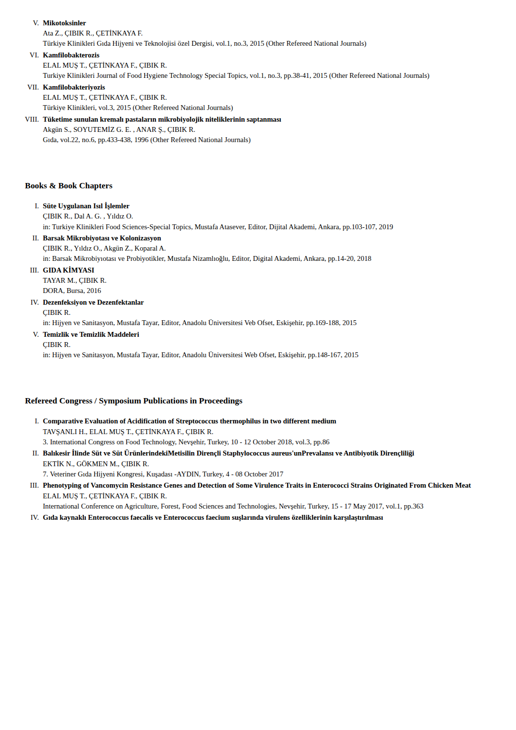Mikotoksinler Ata Z., ÇIBIK R., ÇETİNKAYA F. Türkiye Klinikleri Gıda Hijyeni ve Teknolojisi özel Dergisi, vol.1, no.3, 2015 (Other Refereed National Journals)
Kamfilobakterozis ELAL MUŞ T., ÇETİNKAYA F., ÇIBIK R. Turkiye Klinikleri Journal of Food Hygiene Technology Special Topics, vol.1, no.3, pp.38-41, 2015 (Other Refereed National Journals)
Kamfilobakteriyozis ELAL MUŞ T., ÇETİNKAYA F., ÇIBIK R. Türkiye Klinikleri, vol.3, 2015 (Other Refereed National Journals)
Tüketime sunulan kremalı pastaların mikrobiyolojik niteliklerinin saptanması Akgün S., SOYUTEMİZ G. E. , ANAR Ş., ÇIBIK R. Gıda, vol.22, no.6, pp.433-438, 1996 (Other Refereed National Journals)
Books & Book Chapters
Süte Uygulanan Isıl İşlemler ÇIBIK R., Dal A. G. , Yıldız O. in: Turkiye Klinikleri Food Sciences-Special Topics, Mustafa Atasever, Editor, Dijital Akademi, Ankara, pp.103-107, 2019
Barsak Mikrobiyotası ve Kolonizasyon ÇIBIK R., Yıldız O., Akgün Z., Koparal A. in: Barsak Mikrobiyıotası ve Probiyotikler, Mustafa Nizamlıoğlu, Editor, Digital Akademi, Ankara, pp.14-20, 2018
GIDA KİMYASI TAYAR M., ÇIBIK R. DORA, Bursa, 2016
Dezenfeksiyon ve Dezenfektanlar ÇIBIK R. in: Hijyen ve Sanitasyon, Mustafa Tayar, Editor, Anadolu Üniversitesi Veb Ofset, Eskişehir, pp.169-188, 2015
Temizlik ve Temizlik Maddeleri ÇIBIK R. in: Hijyen ve Sanitasyon, Mustafa Tayar, Editor, Anadolu Üniversitesi Web Ofset, Eskişehir, pp.148-167, 2015
Refereed Congress / Symposium Publications in Proceedings
Comparative Evaluation of Acidification of Streptococcus thermophilus in two different medium TAVŞANLI H., ELAL MUŞ T., ÇETİNKAYA F., ÇIBIK R. 3. International Congress on Food Technology, Nevşehir, Turkey, 10 - 12 October 2018, vol.3, pp.86
Balıkesir İlinde Süt ve Süt ÜrünlerindekiMetisilin Dirençli Staphylococcus aureus'unPrevalansı ve Antibiyotik Dirençliliği EKTİK N., GÖKMEN M., ÇIBIK R. 7. Veteriner Gıda Hijyeni Kongresi, Kuşadası -AYDIN, Turkey, 4 - 08 October 2017
Phenotyping of Vancomycin Resistance Genes and Detection of Some Virulence Traits in Enterococci Strains Originated From Chicken Meat ELAL MUŞ T., ÇETİNKAYA F., ÇIBIK R. International Conference on Agriculture, Forest, Food Sciences and Technologies, Nevşehir, Turkey, 15 - 17 May 2017, vol.1, pp.363
Gıda kaynaklı Enterococcus faecalis ve Enterococcus faecium suşlarında virulens özelliklerinin karşılaştırılması